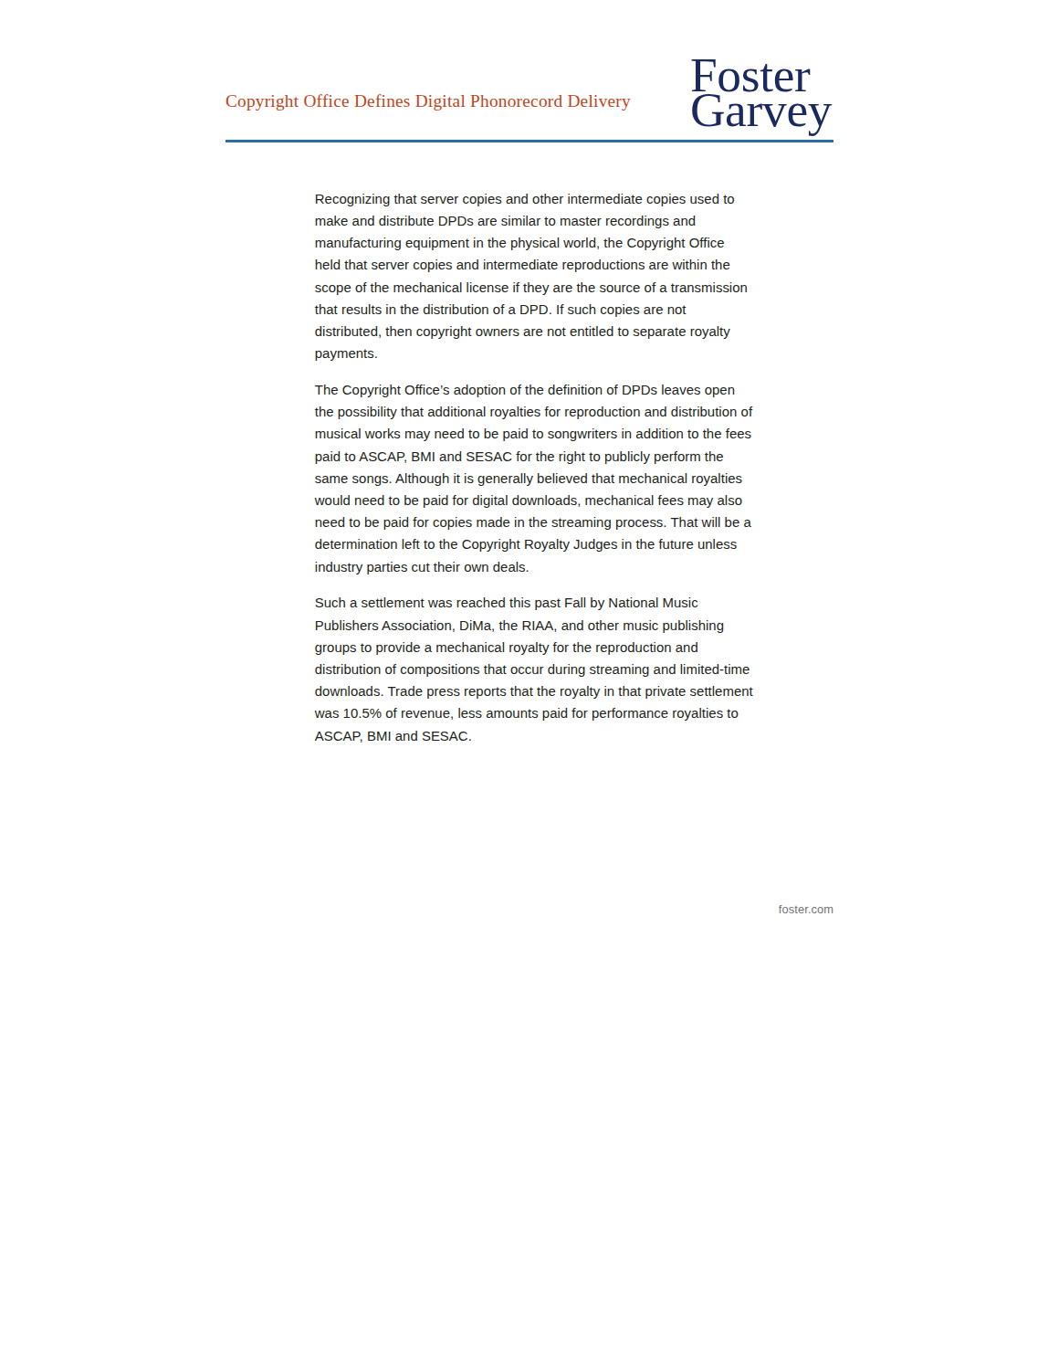Copyright Office Defines Digital Phonorecord Delivery
Foster Garvey
Recognizing that server copies and other intermediate copies used to make and distribute DPDs are similar to master recordings and manufacturing equipment in the physical world, the Copyright Office held that server copies and intermediate reproductions are within the scope of the mechanical license if they are the source of a transmission that results in the distribution of a DPD. If such copies are not distributed, then copyright owners are not entitled to separate royalty payments.
The Copyright Office’s adoption of the definition of DPDs leaves open the possibility that additional royalties for reproduction and distribution of musical works may need to be paid to songwriters in addition to the fees paid to ASCAP, BMI and SESAC for the right to publicly perform the same songs. Although it is generally believed that mechanical royalties would need to be paid for digital downloads, mechanical fees may also need to be paid for copies made in the streaming process. That will be a determination left to the Copyright Royalty Judges in the future unless industry parties cut their own deals.
Such a settlement was reached this past Fall by National Music Publishers Association, DiMa, the RIAA, and other music publishing groups to provide a mechanical royalty for the reproduction and distribution of compositions that occur during streaming and limited-time downloads. Trade press reports that the royalty in that private settlement was 10.5% of revenue, less amounts paid for performance royalties to ASCAP, BMI and SESAC.
foster.com